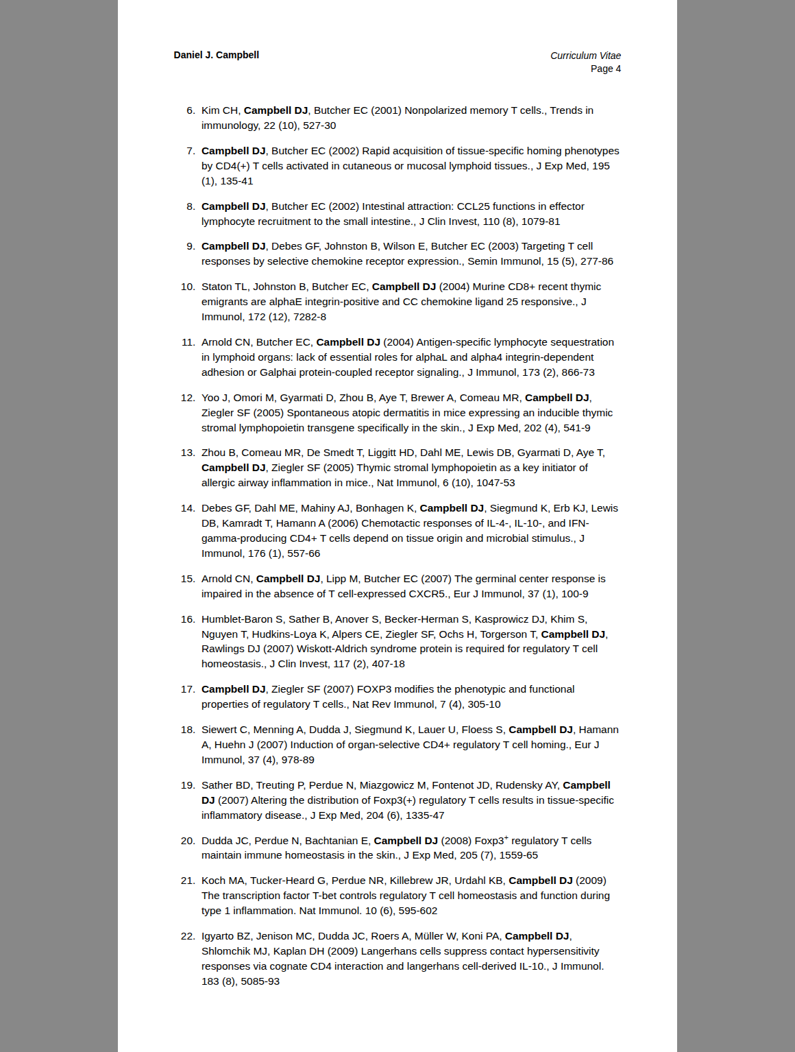Daniel J. Campbell
Curriculum Vitae
Page 4
Kim CH, Campbell DJ, Butcher EC (2001) Nonpolarized memory T cells., Trends in immunology, 22 (10), 527-30
Campbell DJ, Butcher EC (2002) Rapid acquisition of tissue-specific homing phenotypes by CD4(+) T cells activated in cutaneous or mucosal lymphoid tissues., J Exp Med, 195 (1), 135-41
Campbell DJ, Butcher EC (2002) Intestinal attraction: CCL25 functions in effector lymphocyte recruitment to the small intestine., J Clin Invest, 110 (8), 1079-81
Campbell DJ, Debes GF, Johnston B, Wilson E, Butcher EC (2003) Targeting T cell responses by selective chemokine receptor expression., Semin Immunol, 15 (5), 277-86
Staton TL, Johnston B, Butcher EC, Campbell DJ (2004) Murine CD8+ recent thymic emigrants are alphaE integrin-positive and CC chemokine ligand 25 responsive., J Immunol, 172 (12), 7282-8
Arnold CN, Butcher EC, Campbell DJ (2004) Antigen-specific lymphocyte sequestration in lymphoid organs: lack of essential roles for alphaL and alpha4 integrin-dependent adhesion or Galphai protein-coupled receptor signaling., J Immunol, 173 (2), 866-73
Yoo J, Omori M, Gyarmati D, Zhou B, Aye T, Brewer A, Comeau MR, Campbell DJ, Ziegler SF (2005) Spontaneous atopic dermatitis in mice expressing an inducible thymic stromal lymphopoietin transgene specifically in the skin., J Exp Med, 202 (4), 541-9
Zhou B, Comeau MR, De Smedt T, Liggitt HD, Dahl ME, Lewis DB, Gyarmati D, Aye T, Campbell DJ, Ziegler SF (2005) Thymic stromal lymphopoietin as a key initiator of allergic airway inflammation in mice., Nat Immunol, 6 (10), 1047-53
Debes GF, Dahl ME, Mahiny AJ, Bonhagen K, Campbell DJ, Siegmund K, Erb KJ, Lewis DB, Kamradt T, Hamann A (2006) Chemotactic responses of IL-4-, IL-10-, and IFN-gamma-producing CD4+ T cells depend on tissue origin and microbial stimulus., J Immunol, 176 (1), 557-66
Arnold CN, Campbell DJ, Lipp M, Butcher EC (2007) The germinal center response is impaired in the absence of T cell-expressed CXCR5., Eur J Immunol, 37 (1), 100-9
Humblet-Baron S, Sather B, Anover S, Becker-Herman S, Kasprowicz DJ, Khim S, Nguyen T, Hudkins-Loya K, Alpers CE, Ziegler SF, Ochs H, Torgerson T, Campbell DJ, Rawlings DJ (2007) Wiskott-Aldrich syndrome protein is required for regulatory T cell homeostasis., J Clin Invest, 117 (2), 407-18
Campbell DJ, Ziegler SF (2007) FOXP3 modifies the phenotypic and functional properties of regulatory T cells., Nat Rev Immunol, 7 (4), 305-10
Siewert C, Menning A, Dudda J, Siegmund K, Lauer U, Floess S, Campbell DJ, Hamann A, Huehn J (2007) Induction of organ-selective CD4+ regulatory T cell homing., Eur J Immunol, 37 (4), 978-89
Sather BD, Treuting P, Perdue N, Miazgowicz M, Fontenot JD, Rudensky AY, Campbell DJ (2007) Altering the distribution of Foxp3(+) regulatory T cells results in tissue-specific inflammatory disease., J Exp Med, 204 (6), 1335-47
Dudda JC, Perdue N, Bachtanian E, Campbell DJ (2008) Foxp3+ regulatory T cells maintain immune homeostasis in the skin., J Exp Med, 205 (7), 1559-65
Koch MA, Tucker-Heard G, Perdue NR, Killebrew JR, Urdahl KB, Campbell DJ (2009) The transcription factor T-bet controls regulatory T cell homeostasis and function during type 1 inflammation. Nat Immunol. 10 (6), 595-602
Igyarto BZ, Jenison MC, Dudda JC, Roers A, Müller W, Koni PA, Campbell DJ, Shlomchik MJ, Kaplan DH (2009) Langerhans cells suppress contact hypersensitivity responses via cognate CD4 interaction and langerhans cell-derived IL-10., J Immunol. 183 (8), 5085-93